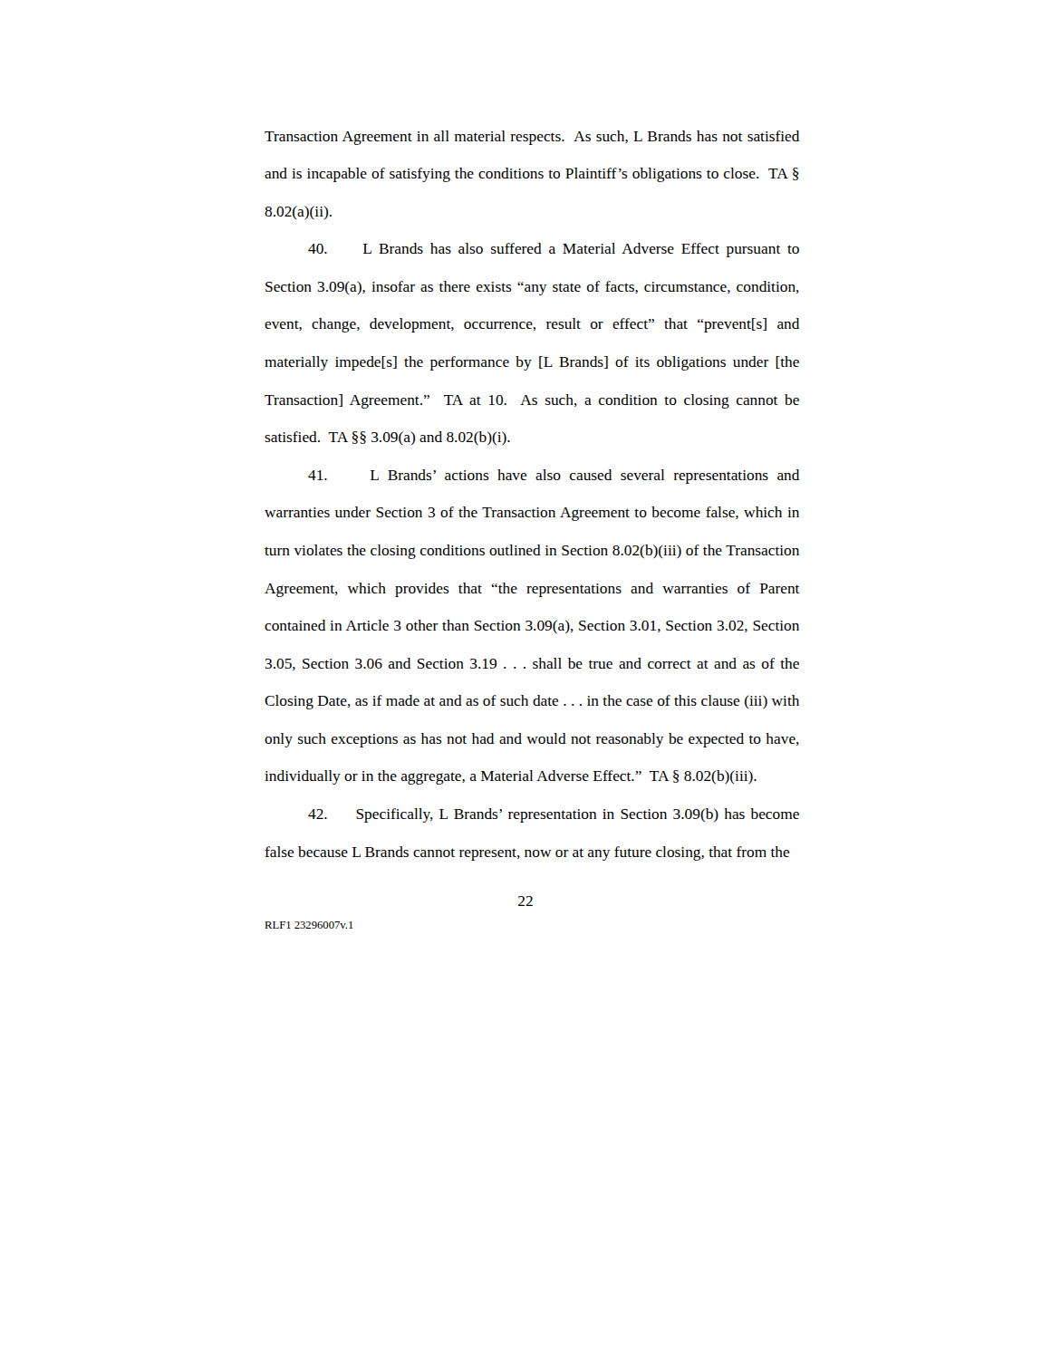Transaction Agreement in all material respects. As such, L Brands has not satisfied and is incapable of satisfying the conditions to Plaintiff’s obligations to close. TA § 8.02(a)(ii).
40. L Brands has also suffered a Material Adverse Effect pursuant to Section 3.09(a), insofar as there exists “any state of facts, circumstance, condition, event, change, development, occurrence, result or effect” that “prevent[s] and materially impede[s] the performance by [L Brands] of its obligations under [the Transaction] Agreement.” TA at 10. As such, a condition to closing cannot be satisfied. TA §§ 3.09(a) and 8.02(b)(i).
41. L Brands’ actions have also caused several representations and warranties under Section 3 of the Transaction Agreement to become false, which in turn violates the closing conditions outlined in Section 8.02(b)(iii) of the Transaction Agreement, which provides that “the representations and warranties of Parent contained in Article 3 other than Section 3.09(a), Section 3.01, Section 3.02, Section 3.05, Section 3.06 and Section 3.19 . . . shall be true and correct at and as of the Closing Date, as if made at and as of such date . . . in the case of this clause (iii) with only such exceptions as has not had and would not reasonably be expected to have, individually or in the aggregate, a Material Adverse Effect.” TA § 8.02(b)(iii).
42. Specifically, L Brands’ representation in Section 3.09(b) has become false because L Brands cannot represent, now or at any future closing, that from the
22
RLF1 23296007v.1